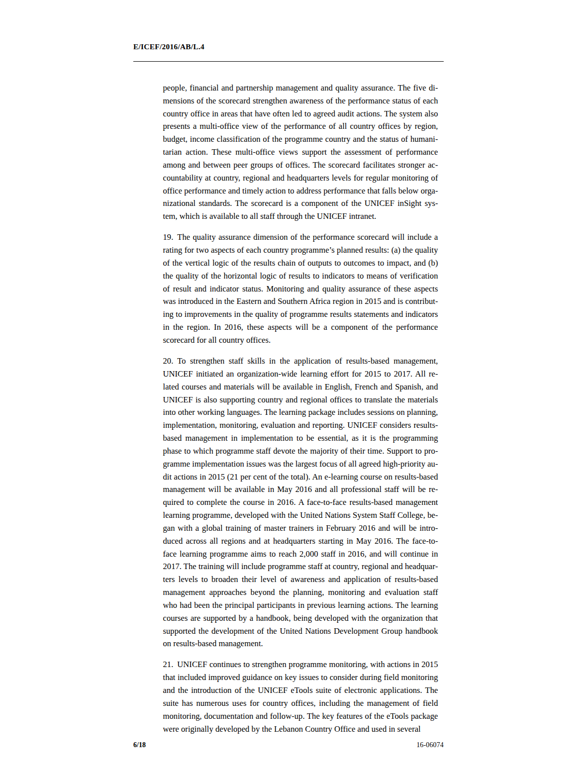E/ICEF/2016/AB/L.4
people, financial and partnership management and quality assurance. The five dimensions of the scorecard strengthen awareness of the performance status of each country office in areas that have often led to agreed audit actions. The system also presents a multi-office view of the performance of all country offices by region, budget, income classification of the programme country and the status of humanitarian action. These multi-office views support the assessment of performance among and between peer groups of offices. The scorecard facilitates stronger accountability at country, regional and headquarters levels for regular monitoring of office performance and timely action to address performance that falls below organizational standards. The scorecard is a component of the UNICEF inSight system, which is available to all staff through the UNICEF intranet.
19. The quality assurance dimension of the performance scorecard will include a rating for two aspects of each country programme’s planned results: (a) the quality of the vertical logic of the results chain of outputs to outcomes to impact, and (b) the quality of the horizontal logic of results to indicators to means of verification of result and indicator status. Monitoring and quality assurance of these aspects was introduced in the Eastern and Southern Africa region in 2015 and is contributing to improvements in the quality of programme results statements and indicators in the region. In 2016, these aspects will be a component of the performance scorecard for all country offices.
20. To strengthen staff skills in the application of results-based management, UNICEF initiated an organization-wide learning effort for 2015 to 2017. All related courses and materials will be available in English, French and Spanish, and UNICEF is also supporting country and regional offices to translate the materials into other working languages. The learning package includes sessions on planning, implementation, monitoring, evaluation and reporting. UNICEF considers results-based management in implementation to be essential, as it is the programming phase to which programme staff devote the majority of their time. Support to programme implementation issues was the largest focus of all agreed high-priority audit actions in 2015 (21 per cent of the total). An e-learning course on results-based management will be available in May 2016 and all professional staff will be required to complete the course in 2016. A face-to-face results-based management learning programme, developed with the United Nations System Staff College, began with a global training of master trainers in February 2016 and will be introduced across all regions and at headquarters starting in May 2016. The face-to-face learning programme aims to reach 2,000 staff in 2016, and will continue in 2017. The training will include programme staff at country, regional and headquarters levels to broaden their level of awareness and application of results-based management approaches beyond the planning, monitoring and evaluation staff who had been the principal participants in previous learning actions. The learning courses are supported by a handbook, being developed with the organization that supported the development of the United Nations Development Group handbook on results-based management.
21. UNICEF continues to strengthen programme monitoring, with actions in 2015 that included improved guidance on key issues to consider during field monitoring and the introduction of the UNICEF eTools suite of electronic applications. The suite has numerous uses for country offices, including the management of field monitoring, documentation and follow-up. The key features of the eTools package were originally developed by the Lebanon Country Office and used in several
6/18 16-06074